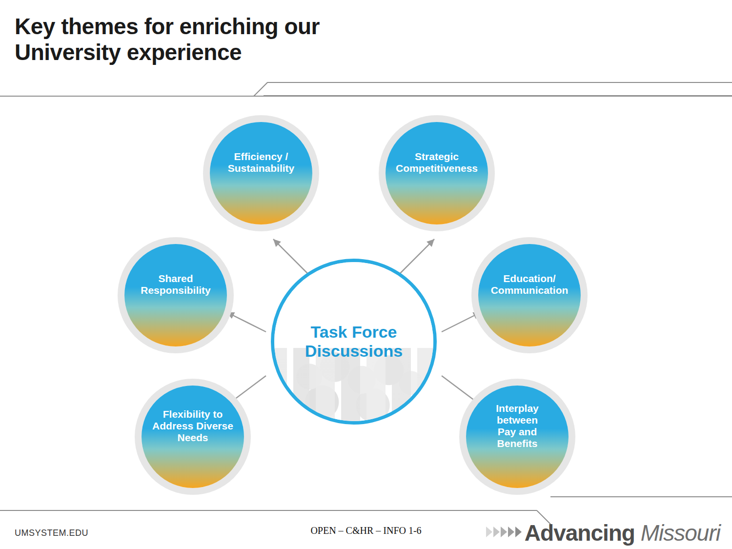Key themes for enriching our
University experience
Efficiency /
Sustainability
Strategic
Competitiveness
Education/
Communication
Interplay
between
Pay and
Benefits
Flexibility to
Address Diverse
Needs
Shared
Responsibility
Task Force
Discussions
UMSYSTEM.EDU
OPEN – C&HR – INFO 1-6
Advancing Missouri